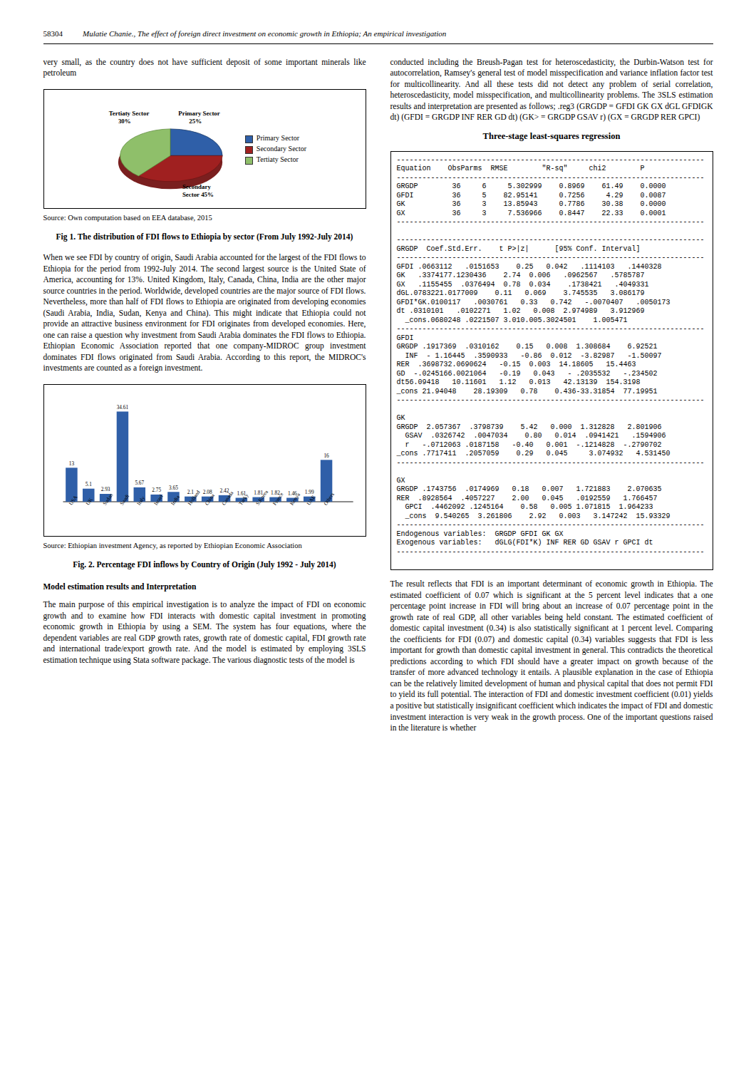58304 Mulatie Chanie., The effect of foreign direct investment on economic growth in Ethiopia; An empirical investigation
very small, as the country does not have sufficient deposit of some important minerals like petroleum
Tertiaty Sector 30% Primary Sector 25% Secondary Sector 45%
Primary Sector
Secondary Sector
Tertiaty Sector
Source: Own computation based on EEA database, 2015
Fig 1. The distribution of FDI flows to Ethiopia by sector (From July 1992-July 2014)
When we see FDI by country of origin, Saudi Arabia accounted for the largest of the FDI flows to Ethiopia for the period from 1992-July 2014. The second largest source is the United State of America, accounting for 13%. United Kingdom, Italy, Canada, China, India are the other major source countries in the period. Worldwide, developed countries are the major source of FDI flows. Nevertheless, more than half of FDI flows to Ethiopia are originated from developing economies (Saudi Arabia, India, Sudan, Kenya and China). This might indicate that Ethiopia could not provide an attractive business environment for FDI originates from developed economies. Here, one can raise a question why investment from Saudi Arabia dominates the FDI flows to Ethiopia. Ethiopian Economic Association reported that one company-MIDROC group investment dominates FDI flows originated from Saudi Arabia. According to this report, the MIDROC's investments are counted as a foreign investment.
13 5.1 2.93 34.61 5.67 2.75 3.65 2.1 2.08 2.42 1.61 1.81 1.82 1.46 1.99 16 USA UK Sudan Saudi Italy Israel India Holland China Canada Turky S.Korea France Kenya UAE Others
Source: Ethiopian investment Agency, as reported by Ethiopian Economic Association
Fig. 2. Percentage FDI inflows by Country of Origin (July 1992 - July 2014)
Model estimation results and Interpretation
The main purpose of this empirical investigation is to analyze the impact of FDI on economic growth and to examine how FDI interacts with domestic capital investment in promoting economic growth in Ethiopia by using a SEM. The system has four equations, where the dependent variables are real GDP growth rates, growth rate of domestic capital, FDI growth rate and international trade/export growth rate. And the model is estimated by employing 3SLS estimation technique using Stata software package. The various diagnostic tests of the model is
conducted including the Breush-Pagan test for heteroscedasticity, the Durbin-Watson test for autocorrelation, Ramsey's general test of model misspecification and variance inflation factor test for multicollinearity. And all these tests did not detect any problem of serial correlation, heteroscedasticity, model misspecification, and multicollinearity problems. The 3SLS estimation results and interpretation are presented as follows; .reg3 (GRGDP = GFDI GK GX dGL GFDIGK dt) (GFDI = GRGDP INF RER GD dt) (GK> = GRGDP GSAV r) (GX = GRGDP RER GPCI)
Three-stage least-squares regression
------------------------------------------------------------------------
Equation    ObsParms  RMSE        "R-sq"     chi2        P
------------------------------------------------------------------------
GRGDP        36     6     5.302999    0.8969    61.49    0.0000
GFDI         36     5    82.95141     0.7256     4.29    0.0087
GK           36     3    13.85943     0.7786    30.38    0.0000
GX           36     3     7.536966    0.8447    22.33    0.0001
------------------------------------------------------------------------

------------------------------------------------------------------------
GRGDP  Coef.Std.Err.    t P>|z|      [95% Conf. Interval]
------------------------------------------------------------------------
GFDI .0663112   .0151653    0.25   0.042   .1114103   .1440328
GK   .3374177.1230436    2.74  0.006   .0962567   .5785787
GX   .1155455  .0376494  0.78  0.034    .1738421   .4049331
dGL.0783221.0177009    0.11   0.069    3.745535   3.086179
GFDI*GK.0100117   .0030761   0.33   0.742   -.0070407   .0050173
dt .0310101   .0102271   1.02   0.008  2.974989   3.912969
  _cons.0680248 .0221507 3.010.005.3024501    1.005471
------------------------------------------------------------------------
GFDI
GRGDP .1917369  .0310162    0.15   0.008  1.308684    6.92521
  INF  - 1.16445  .3590933   -0.86  0.012  -3.82987   -1.50097
RER  .3698732.0690624   -0.15  0.003  14.18605   15.4463
GD  -.0245166.0021064   -0.19   0.043   - .2035532   -.234502
dt56.09418   10.11601   1.12   0.013   42.13139  154.3198
_cons 21.94048    28.19309   0.78    0.436-33.31854  77.19951
------------------------------------------------------------------------

GK
GRGDP  2.057367  .3798739    5.42   0.000  1.312828   2.801906
  GSAV  .0326742  .0047034    0.80   0.014  .0941421   .1594906
  r   -.0712063 .0187158   -0.40   0.001  -.1214828  -.2790702
_cons .7717411  .2057059    0.29   0.045     3.074932   4.531450
------------------------------------------------------------------------

GX
GRGDP .1743756  .0174969   0.18   0.007   1.721883    2.070635
RER  .8928564  .4057227    2.00   0.045   .0192559   1.766457
  GPCI  .4462092 .1245164    0.58   0.005 1.071815  1.964233
  _cons  9.540265  3.261806    2.92   0.003   3.147242  15.93329
------------------------------------------------------------------------
Endogenous variables:  GRGDP GFDI GK GX
Exogenous variables:   dGLG(FDI*K) INF RER GD GSAV r GPCI dt
------------------------------------------------------------------------
The result reflects that FDI is an important determinant of economic growth in Ethiopia. The estimated coefficient of 0.07 which is significant at the 5 percent level indicates that a one percentage point increase in FDI will bring about an increase of 0.07 percentage point in the growth rate of real GDP, all other variables being held constant. The estimated coefficient of domestic capital investment (0.34) is also statistically significant at 1 percent level. Comparing the coefficients for FDI (0.07) and domestic capital (0.34) variables suggests that FDI is less important for growth than domestic capital investment in general. This contradicts the theoretical predictions according to which FDI should have a greater impact on growth because of the transfer of more advanced technology it entails. A plausible explanation in the case of Ethiopia can be the relatively limited development of human and physical capital that does not permit FDI to yield its full potential. The interaction of FDI and domestic investment coefficient (0.01) yields a positive but statistically insignificant coefficient which indicates the impact of FDI and domestic investment interaction is very weak in the growth process. One of the important questions raised in the literature is whether